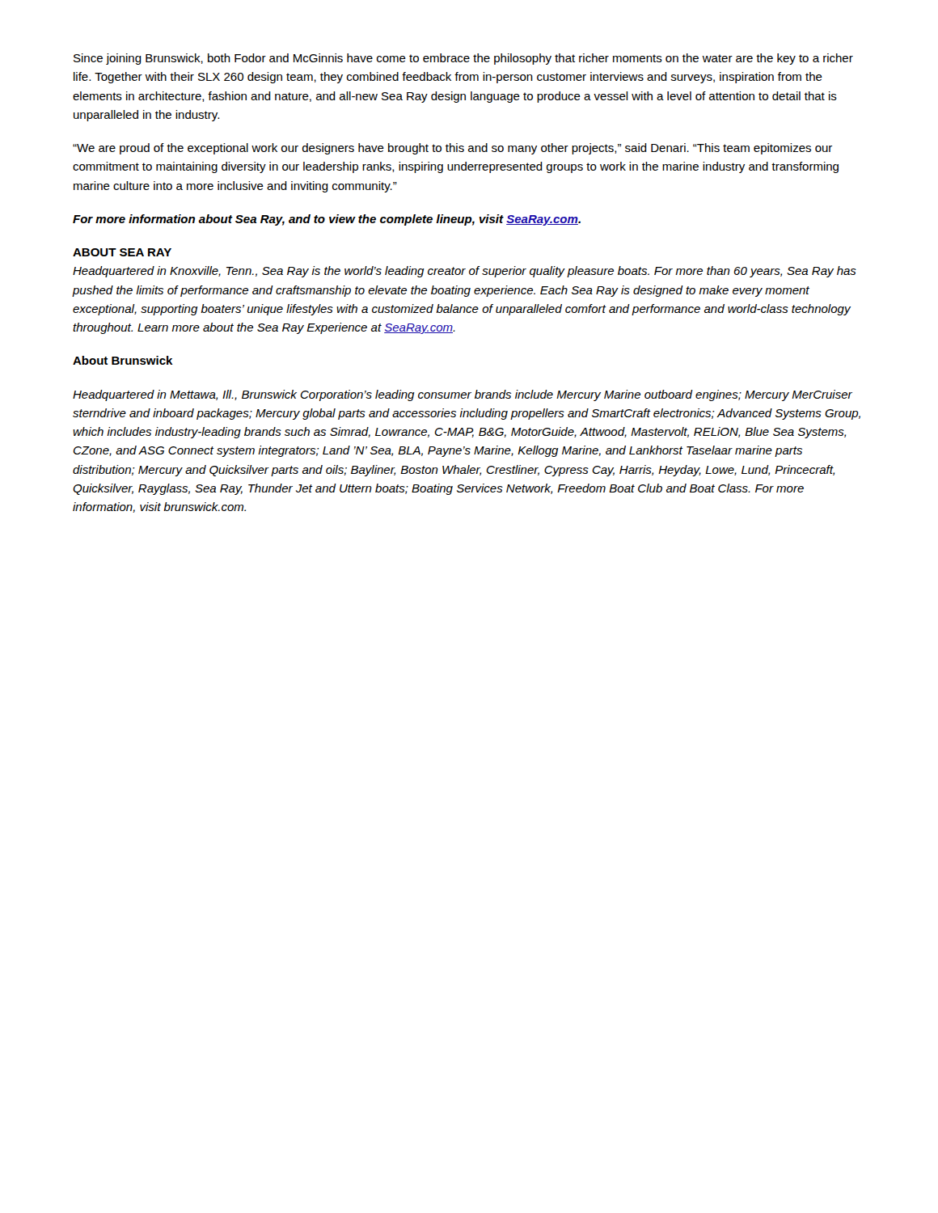Since joining Brunswick, both Fodor and McGinnis have come to embrace the philosophy that richer moments on the water are the key to a richer life. Together with their SLX 260 design team, they combined feedback from in-person customer interviews and surveys, inspiration from the elements in architecture, fashion and nature, and all-new Sea Ray design language to produce a vessel with a level of attention to detail that is unparalleled in the industry.
“We are proud of the exceptional work our designers have brought to this and so many other projects,” said Denari. “This team epitomizes our commitment to maintaining diversity in our leadership ranks, inspiring underrepresented groups to work in the marine industry and transforming marine culture into a more inclusive and inviting community.”
For more information about Sea Ray, and to view the complete lineup, visit SeaRay.com.
ABOUT SEA RAY
Headquartered in Knoxville, Tenn., Sea Ray is the world’s leading creator of superior quality pleasure boats. For more than 60 years, Sea Ray has pushed the limits of performance and craftsmanship to elevate the boating experience. Each Sea Ray is designed to make every moment exceptional, supporting boaters’ unique lifestyles with a customized balance of unparalleled comfort and performance and world-class technology throughout. Learn more about the Sea Ray Experience at SeaRay.com.
About Brunswick
Headquartered in Mettawa, Ill., Brunswick Corporation’s leading consumer brands include Mercury Marine outboard engines; Mercury MerCruiser sterndrive and inboard packages; Mercury global parts and accessories including propellers and SmartCraft electronics; Advanced Systems Group, which includes industry-leading brands such as Simrad, Lowrance, C-MAP, B&G, MotorGuide, Attwood, Mastervolt, RELiON, Blue Sea Systems, CZone, and ASG Connect system integrators; Land ’N’ Sea, BLA, Payne’s Marine, Kellogg Marine, and Lankhorst Taselaar marine parts distribution; Mercury and Quicksilver parts and oils; Bayliner, Boston Whaler, Crestliner, Cypress Cay, Harris, Heyday, Lowe, Lund, Princecraft, Quicksilver, Rayglass, Sea Ray, Thunder Jet and Uttern boats; Boating Services Network, Freedom Boat Club and Boat Class. For more information, visit brunswick.com.